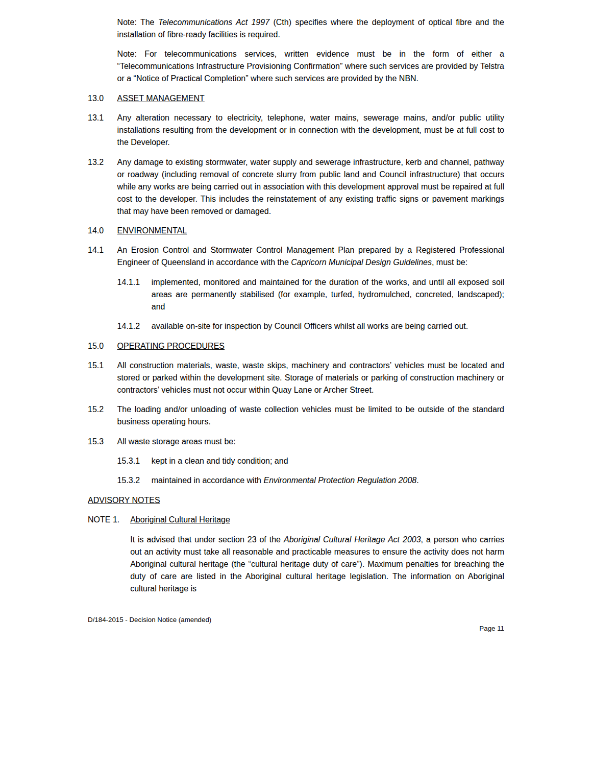Note: The Telecommunications Act 1997 (Cth) specifies where the deployment of optical fibre and the installation of fibre-ready facilities is required.
Note: For telecommunications services, written evidence must be in the form of either a “Telecommunications Infrastructure Provisioning Confirmation” where such services are provided by Telstra or a “Notice of Practical Completion” where such services are provided by the NBN.
13.0 ASSET MANAGEMENT
13.1 Any alteration necessary to electricity, telephone, water mains, sewerage mains, and/or public utility installations resulting from the development or in connection with the development, must be at full cost to the Developer.
13.2 Any damage to existing stormwater, water supply and sewerage infrastructure, kerb and channel, pathway or roadway (including removal of concrete slurry from public land and Council infrastructure) that occurs while any works are being carried out in association with this development approval must be repaired at full cost to the developer. This includes the reinstatement of any existing traffic signs or pavement markings that may have been removed or damaged.
14.0 ENVIRONMENTAL
14.1 An Erosion Control and Stormwater Control Management Plan prepared by a Registered Professional Engineer of Queensland in accordance with the Capricorn Municipal Design Guidelines, must be:
14.1.1 implemented, monitored and maintained for the duration of the works, and until all exposed soil areas are permanently stabilised (for example, turfed, hydromulched, concreted, landscaped); and
14.1.2 available on-site for inspection by Council Officers whilst all works are being carried out.
15.0 OPERATING PROCEDURES
15.1 All construction materials, waste, waste skips, machinery and contractors’ vehicles must be located and stored or parked within the development site. Storage of materials or parking of construction machinery or contractors’ vehicles must not occur within Quay Lane or Archer Street.
15.2 The loading and/or unloading of waste collection vehicles must be limited to be outside of the standard business operating hours.
15.3 All waste storage areas must be:
15.3.1 kept in a clean and tidy condition; and
15.3.2 maintained in accordance with Environmental Protection Regulation 2008.
ADVISORY NOTES
NOTE 1. Aboriginal Cultural Heritage
It is advised that under section 23 of the Aboriginal Cultural Heritage Act 2003, a person who carries out an activity must take all reasonable and practicable measures to ensure the activity does not harm Aboriginal cultural heritage (the “cultural heritage duty of care”). Maximum penalties for breaching the duty of care are listed in the Aboriginal cultural heritage legislation. The information on Aboriginal cultural heritage is
D/184-2015 - Decision Notice (amended)
Page 11